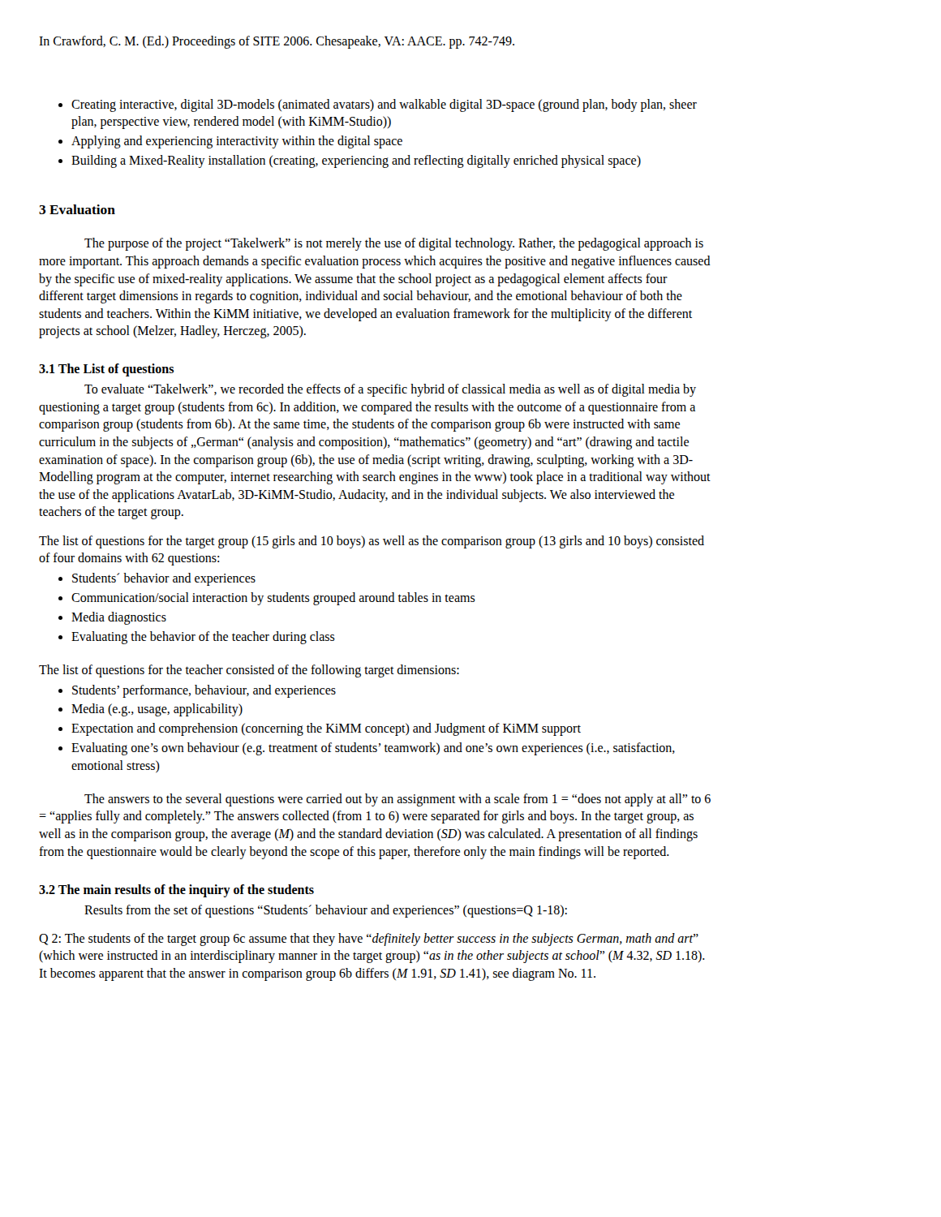In Crawford, C. M. (Ed.) Proceedings of SITE 2006. Chesapeake, VA: AACE. pp. 742-749.
Creating interactive, digital 3D-models (animated avatars) and walkable digital 3D-space (ground plan, body plan, sheer plan, perspective view, rendered model (with KiMM-Studio))
Applying and experiencing interactivity within the digital space
Building a Mixed-Reality installation (creating, experiencing and reflecting digitally enriched physical space)
3 Evaluation
The purpose of the project “Takelwerk” is not merely the use of digital technology. Rather, the pedagogical approach is more important. This approach demands a specific evaluation process which acquires the positive and negative influences caused by the specific use of mixed-reality applications. We assume that the school project as a pedagogical element affects four different target dimensions in regards to cognition, individual and social behaviour, and the emotional behaviour of both the students and teachers. Within the KiMM initiative, we developed an evaluation framework for the multiplicity of the different projects at school (Melzer, Hadley, Herczeg, 2005).
3.1 The List of questions
To evaluate “Takelwerk”, we recorded the effects of a specific hybrid of classical media as well as of digital media by questioning a target group (students from 6c). In addition, we compared the results with the outcome of a questionnaire from a comparison group (students from 6b). At the same time, the students of the comparison group 6b were instructed with same curriculum in the subjects of „German“ (analysis and composition), “mathematics” (geometry) and “art” (drawing and tactile examination of space). In the comparison group (6b), the use of media (script writing, drawing, sculpting, working with a 3D-Modelling program at the computer, internet researching with search engines in the www) took place in a traditional way without the use of the applications AvatarLab, 3D-KiMM-Studio, Audacity, and in the individual subjects. We also interviewed the teachers of the target group.
The list of questions for the target group (15 girls and 10 boys) as well as the comparison group (13 girls and 10 boys) consisted of four domains with 62 questions:
Students´ behavior and experiences
Communication/social interaction by students grouped around tables in teams
Media diagnostics
Evaluating the behavior of the teacher during class
The list of questions for the teacher consisted of the following target dimensions:
Students’ performance, behaviour, and experiences
Media (e.g., usage, applicability)
Expectation and comprehension (concerning the KiMM concept) and Judgment of KiMM support
Evaluating one’s own behaviour (e.g. treatment of students’ teamwork) and one’s own experiences (i.e., satisfaction, emotional stress)
The answers to the several questions were carried out by an assignment with a scale from 1 = “does not apply at all” to 6 = “applies fully and completely.” The answers collected (from 1 to 6) were separated for girls and boys. In the target group, as well as in the comparison group, the average (M) and the standard deviation (SD) was calculated. A presentation of all findings from the questionnaire would be clearly beyond the scope of this paper, therefore only the main findings will be reported.
3.2 The main results of the inquiry of the students
Results from the set of questions “Students´ behaviour and experiences” (questions=Q 1-18):
Q 2: The students of the target group 6c assume that they have “definitely better success in the subjects German, math and art” (which were instructed in an interdisciplinary manner in the target group) “as in the other subjects at school” (M 4.32, SD 1.18). It becomes apparent that the answer in comparison group 6b differs (M 1.91, SD 1.41), see diagram No. 11.